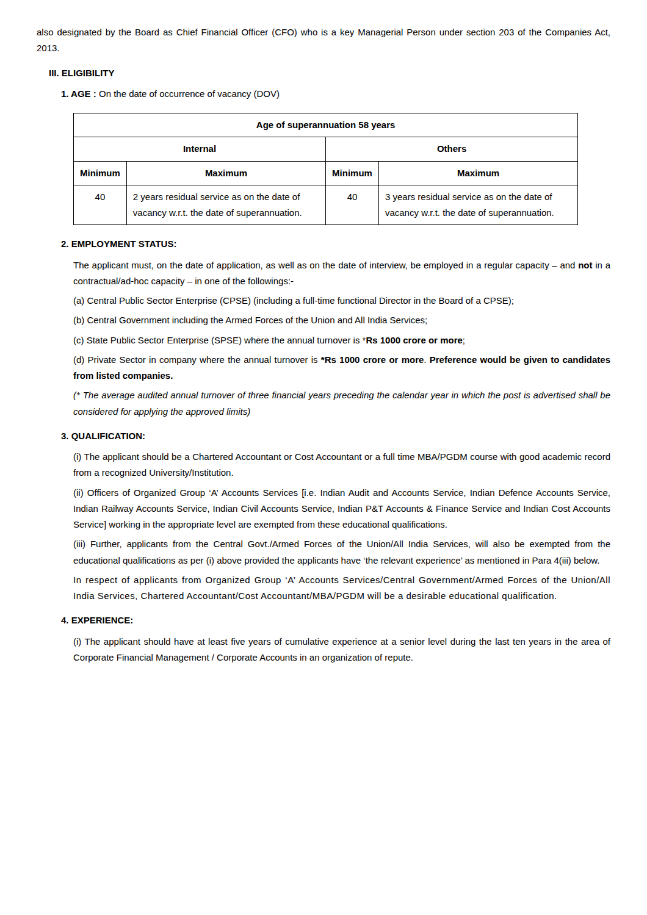also designated by the Board as Chief Financial Officer (CFO) who is a key Managerial Person under section 203 of the Companies Act, 2013.
III. ELIGIBILITY
1. AGE : On the date of occurrence of vacancy (DOV)
| Age of superannuation 58 years |
| --- |
| Internal | Others |
| Minimum | Maximum | Minimum | Maximum |
| 40 | 2 years residual service as on the date of vacancy w.r.t. the date of superannuation. | 40 | 3 years residual service as on the date of vacancy w.r.t. the date of superannuation. |
2. EMPLOYMENT STATUS:
The applicant must, on the date of application, as well as on the date of interview, be employed in a regular capacity – and not in a contractual/ad-hoc capacity – in one of the followings:-
(a) Central Public Sector Enterprise (CPSE) (including a full-time functional Director in the Board of a CPSE);
(b) Central Government including the Armed Forces of the Union and All India Services;
(c) State Public Sector Enterprise (SPSE) where the annual turnover is *Rs 1000 crore or more;
(d) Private Sector in company where the annual turnover is *Rs 1000 crore or more. Preference would be given to candidates from listed companies.
(* The average audited annual turnover of three financial years preceding the calendar year in which the post is advertised shall be considered for applying the approved limits)
3. QUALIFICATION:
(i) The applicant should be a Chartered Accountant or Cost Accountant or a full time MBA/PGDM course with good academic record from a recognized University/Institution.
(ii) Officers of Organized Group ‘A’ Accounts Services [i.e. Indian Audit and Accounts Service, Indian Defence Accounts Service, Indian Railway Accounts Service, Indian Civil Accounts Service, Indian P&T Accounts & Finance Service and Indian Cost Accounts Service] working in the appropriate level are exempted from these educational qualifications.
(iii) Further, applicants from the Central Govt./Armed Forces of the Union/All India Services, will also be exempted from the educational qualifications as per (i) above provided the applicants have ‘the relevant experience’ as mentioned in Para 4(iii) below.
In respect of applicants from Organized Group ‘A’ Accounts Services/Central Government/Armed Forces of the Union/All India Services, Chartered Accountant/Cost Accountant/MBA/PGDM will be a desirable educational qualification.
4. EXPERIENCE:
(i) The applicant should have at least five years of cumulative experience at a senior level during the last ten years in the area of Corporate Financial Management / Corporate Accounts in an organization of repute.